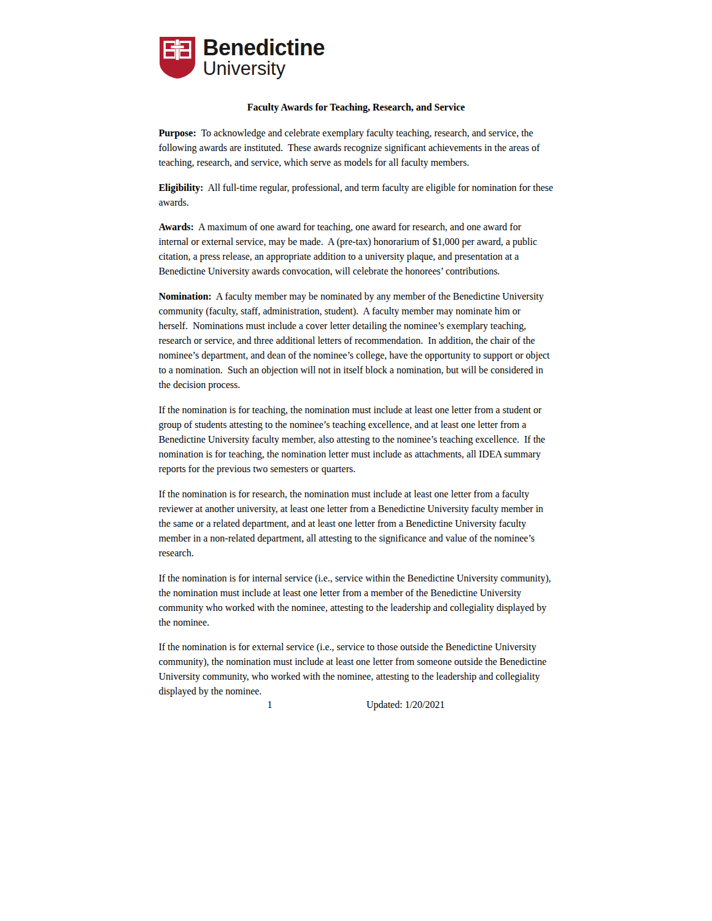Benedictine University
Faculty Awards for Teaching, Research, and Service
Purpose: To acknowledge and celebrate exemplary faculty teaching, research, and service, the following awards are instituted. These awards recognize significant achievements in the areas of teaching, research, and service, which serve as models for all faculty members.
Eligibility: All full-time regular, professional, and term faculty are eligible for nomination for these awards.
Awards: A maximum of one award for teaching, one award for research, and one award for internal or external service, may be made. A (pre-tax) honorarium of $1,000 per award, a public citation, a press release, an appropriate addition to a university plaque, and presentation at a Benedictine University awards convocation, will celebrate the honorees’ contributions.
Nomination: A faculty member may be nominated by any member of the Benedictine University community (faculty, staff, administration, student). A faculty member may nominate him or herself. Nominations must include a cover letter detailing the nominee’s exemplary teaching, research or service, and three additional letters of recommendation. In addition, the chair of the nominee’s department, and dean of the nominee’s college, have the opportunity to support or object to a nomination. Such an objection will not in itself block a nomination, but will be considered in the decision process.
If the nomination is for teaching, the nomination must include at least one letter from a student or group of students attesting to the nominee’s teaching excellence, and at least one letter from a Benedictine University faculty member, also attesting to the nominee’s teaching excellence. If the nomination is for teaching, the nomination letter must include as attachments, all IDEA summary reports for the previous two semesters or quarters.
If the nomination is for research, the nomination must include at least one letter from a faculty reviewer at another university, at least one letter from a Benedictine University faculty member in the same or a related department, and at least one letter from a Benedictine University faculty member in a non-related department, all attesting to the significance and value of the nominee’s research.
If the nomination is for internal service (i.e., service within the Benedictine University community), the nomination must include at least one letter from a member of the Benedictine University community who worked with the nominee, attesting to the leadership and collegiality displayed by the nominee.
If the nomination is for external service (i.e., service to those outside the Benedictine University community), the nomination must include at least one letter from someone outside the Benedictine University community, who worked with the nominee, attesting to the leadership and collegiality displayed by the nominee.
1 Updated: 1/20/2021